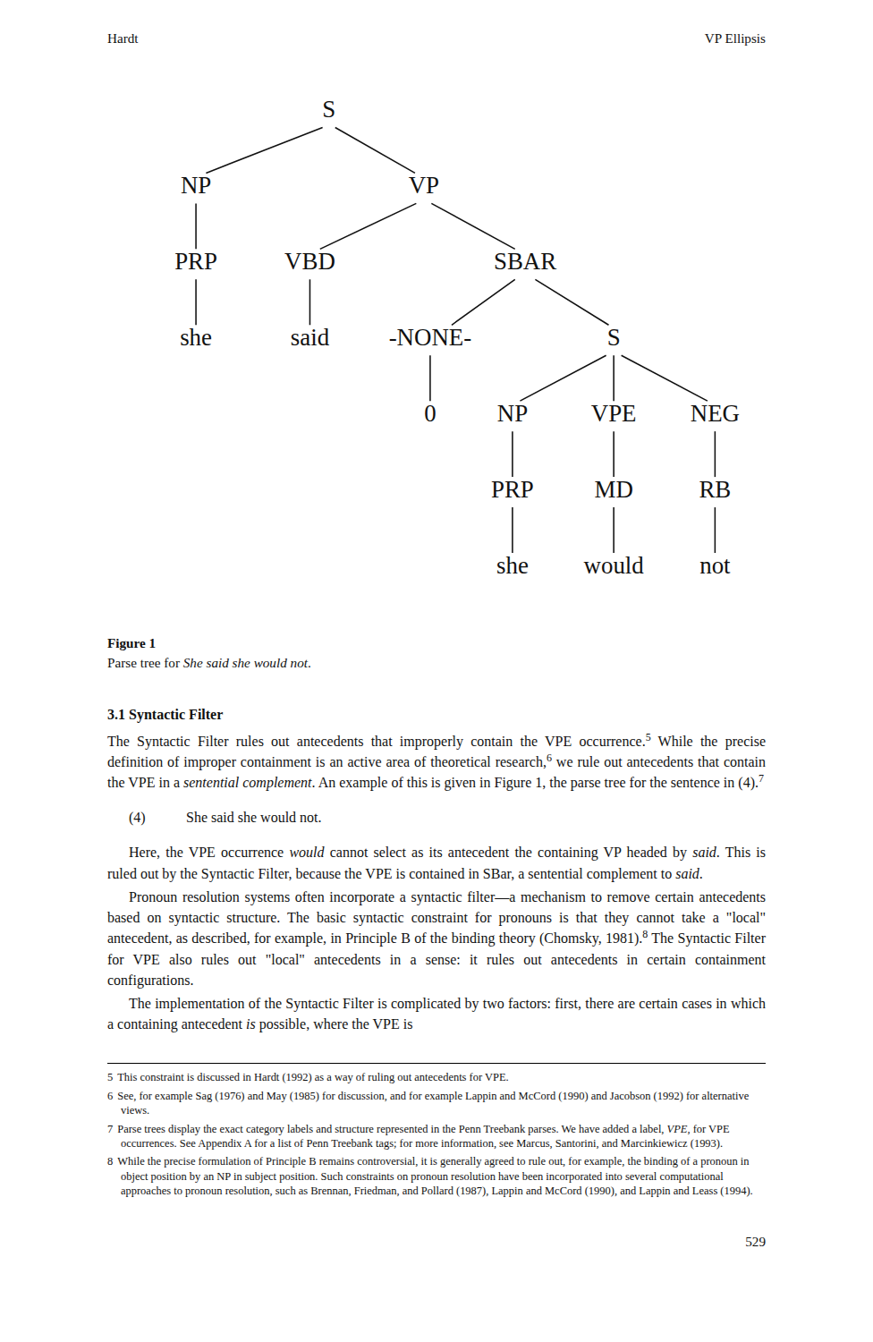Hardt VP Ellipsis
S NP VP PRP VBD SBAR she said -NONE- S 0 NP VPE NEG PRP MD RB she would not
Figure 1 Parse tree for She said she would not.
3.1 Syntactic Filter
The Syntactic Filter rules out antecedents that improperly contain the VPE occurrence.5 While the precise definition of improper containment is an active area of theoretical research,6 we rule out antecedents that contain the VPE in a sentential complement. An example of this is given in Figure 1, the parse tree for the sentence in (4).7
(4) She said she would not.
Here, the VPE occurrence would cannot select as its antecedent the containing VP headed by said. This is ruled out by the Syntactic Filter, because the VPE is contained in SBar, a sentential complement to said.
Pronoun resolution systems often incorporate a syntactic filter—a mechanism to remove certain antecedents based on syntactic structure. The basic syntactic constraint for pronouns is that they cannot take a "local" antecedent, as described, for example, in Principle B of the binding theory (Chomsky, 1981).8 The Syntactic Filter for VPE also rules out "local" antecedents in a sense: it rules out antecedents in certain containment configurations.
The implementation of the Syntactic Filter is complicated by two factors: first, there are certain cases in which a containing antecedent is possible, where the VPE is
5 This constraint is discussed in Hardt (1992) as a way of ruling out antecedents for VPE.
6 See, for example Sag (1976) and May (1985) for discussion, and for example Lappin and McCord (1990) and Jacobson (1992) for alternative views.
7 Parse trees display the exact category labels and structure represented in the Penn Treebank parses. We have added a label, VPE, for VPE occurrences. See Appendix A for a list of Penn Treebank tags; for more information, see Marcus, Santorini, and Marcinkiewicz (1993).
8 While the precise formulation of Principle B remains controversial, it is generally agreed to rule out, for example, the binding of a pronoun in object position by an NP in subject position. Such constraints on pronoun resolution have been incorporated into several computational approaches to pronoun resolution, such as Brennan, Friedman, and Pollard (1987), Lappin and McCord (1990), and Lappin and Leass (1994).
529